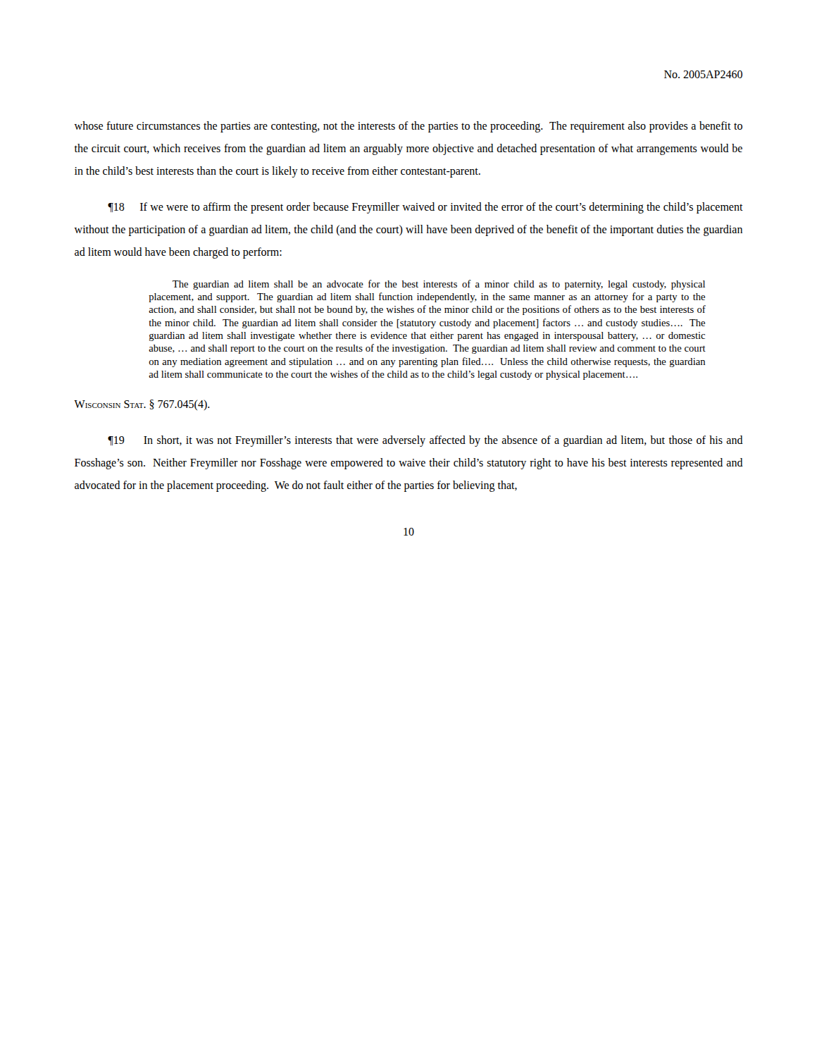No. 2005AP2460
whose future circumstances the parties are contesting, not the interests of the parties to the proceeding. The requirement also provides a benefit to the circuit court, which receives from the guardian ad litem an arguably more objective and detached presentation of what arrangements would be in the child’s best interests than the court is likely to receive from either contestant-parent.
¶18 If we were to affirm the present order because Freymiller waived or invited the error of the court’s determining the child’s placement without the participation of a guardian ad litem, the child (and the court) will have been deprived of the benefit of the important duties the guardian ad litem would have been charged to perform:
The guardian ad litem shall be an advocate for the best interests of a minor child as to paternity, legal custody, physical placement, and support. The guardian ad litem shall function independently, in the same manner as an attorney for a party to the action, and shall consider, but shall not be bound by, the wishes of the minor child or the positions of others as to the best interests of the minor child. The guardian ad litem shall consider the [statutory custody and placement] factors … and custody studies…. The guardian ad litem shall investigate whether there is evidence that either parent has engaged in interspousal battery, … or domestic abuse, … and shall report to the court on the results of the investigation. The guardian ad litem shall review and comment to the court on any mediation agreement and stipulation … and on any parenting plan filed…. Unless the child otherwise requests, the guardian ad litem shall communicate to the court the wishes of the child as to the child’s legal custody or physical placement….
Wisconsin Stat. § 767.045(4).
¶19 In short, it was not Freymiller’s interests that were adversely affected by the absence of a guardian ad litem, but those of his and Fosshage’s son. Neither Freymiller nor Fosshage were empowered to waive their child’s statutory right to have his best interests represented and advocated for in the placement proceeding. We do not fault either of the parties for believing that,
10